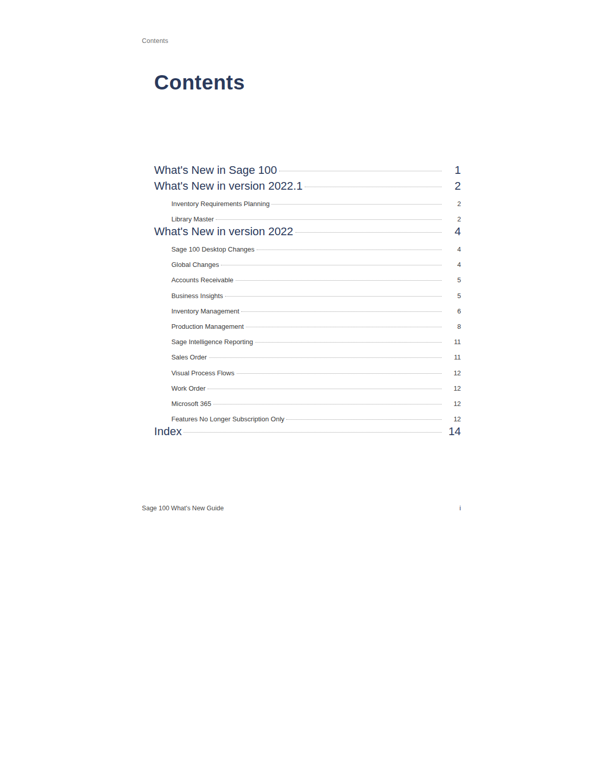Contents
Contents
What's New in Sage 100 1
What's New in version 2022.1 2
Inventory Requirements Planning 2
Library Master 2
What's New in version 2022 4
Sage 100 Desktop Changes 4
Global Changes 4
Accounts Receivable 5
Business Insights 5
Inventory Management 6
Production Management 8
Sage Intelligence Reporting 11
Sales Order 11
Visual Process Flows 12
Work Order 12
Microsoft 365 12
Features No Longer Subscription Only 12
Index 14
Sage 100 What's New Guide i